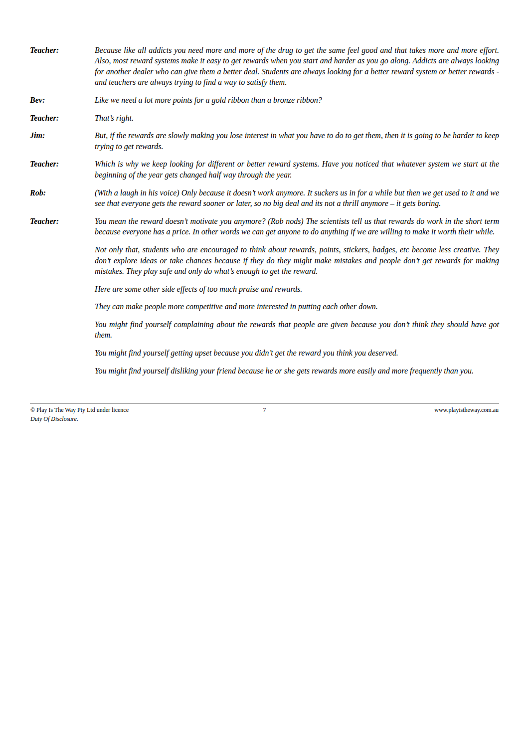| Teacher: | Because like all addicts you need more and more of the drug to get the same feel good and that takes more and more effort. Also, most reward systems make it easy to get rewards when you start and harder as you go along. Addicts are always looking for another dealer who can give them a better deal. Students are always looking for a better reward system or better rewards - and teachers are always trying to find a way to satisfy them. |
| Bev: | Like we need a lot more points for a gold ribbon than a bronze ribbon? |
| Teacher: | That’s right. |
| Jim: | But, if the rewards are slowly making you lose interest in what you have to do to get them, then it is going to be harder to keep trying to get rewards. |
| Teacher: | Which is why we keep looking for different or better reward systems. Have you noticed that whatever system we start at the beginning of the year gets changed half way through the year. |
| Rob: | (With a laugh in his voice) Only because it doesn’t work anymore. It suckers us in for a while but then we get used to it and we see that everyone gets the reward sooner or later, so no big deal and its not a thrill anymore – it gets boring. |
| Teacher: | You mean the reward doesn’t motivate you anymore? (Rob nods) The scientists tell us that rewards do work in the short term because everyone has a price. In other words we can get anyone to do anything if we are willing to make it worth their while. Not only that, students who are encouraged to think about rewards, points, stickers, badges, etc become less creative. They don’t explore ideas or take chances because if they do they might make mistakes and people don’t get rewards for making mistakes. They play safe and only do what’s enough to get the reward. Here are some other side effects of too much praise and rewards. They can make people more competitive and more interested in putting each other down. You might find yourself complaining about the rewards that people are given because you don’t think they should have got them. You might find yourself getting upset because you didn’t get the reward you think you deserved. You might find yourself disliking your friend because he or she gets rewards more easily and more frequently than you. |
| © Play Is The Way Pty Ltd under licence | 7 | www.playistheway.com.au |
| Duty Of Disclosure. | | |